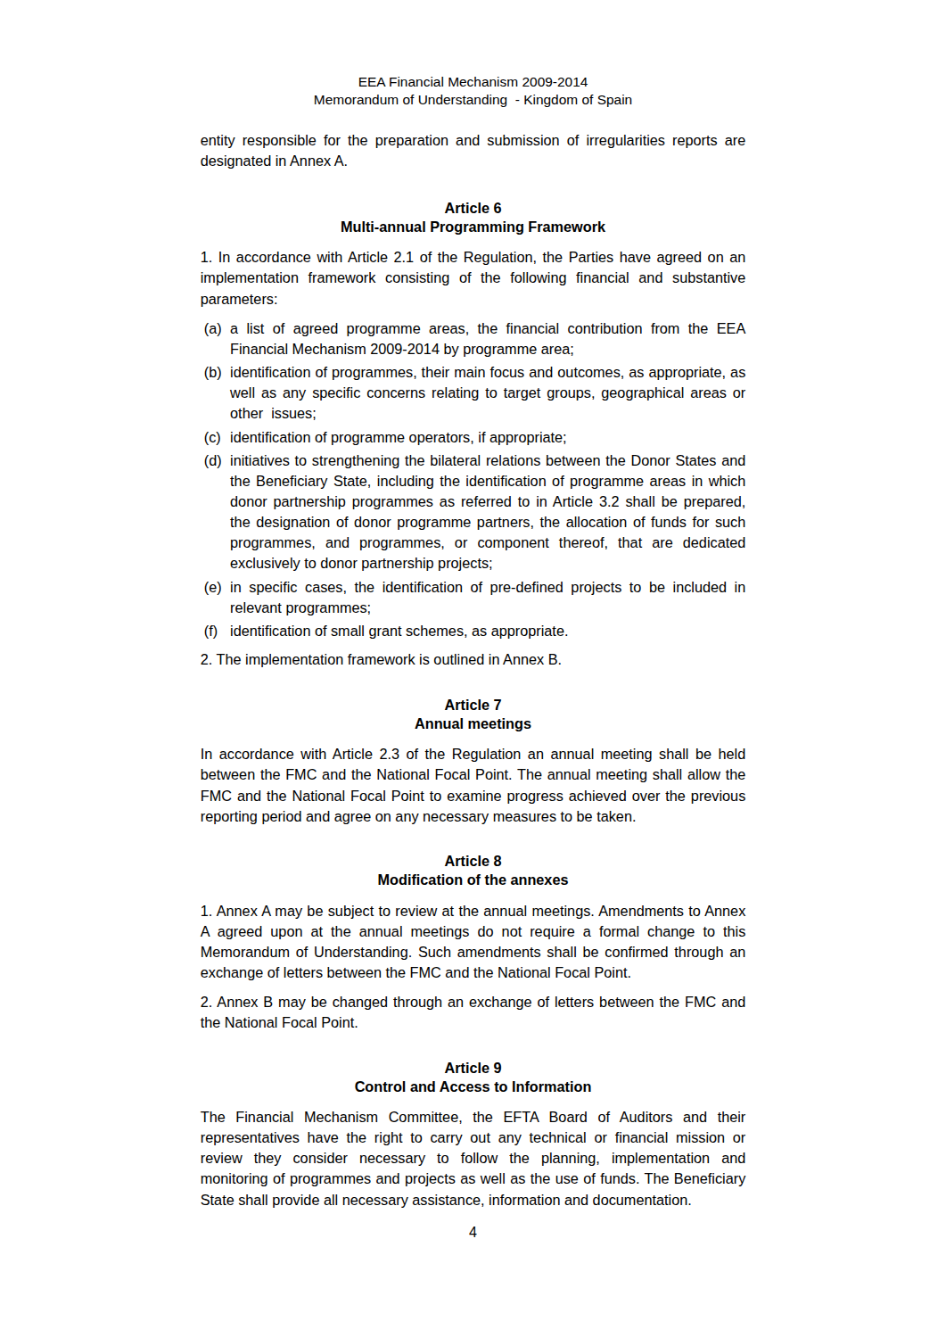EEA Financial Mechanism 2009-2014
Memorandum of Understanding - Kingdom of Spain
entity responsible for the preparation and submission of irregularities reports are designated in Annex A.
Article 6
Multi-annual Programming Framework
1. In accordance with Article 2.1 of the Regulation, the Parties have agreed on an implementation framework consisting of the following financial and substantive parameters:
(a) a list of agreed programme areas, the financial contribution from the EEA Financial Mechanism 2009-2014 by programme area;
(b) identification of programmes, their main focus and outcomes, as appropriate, as well as any specific concerns relating to target groups, geographical areas or other issues;
(c) identification of programme operators, if appropriate;
(d) initiatives to strengthening the bilateral relations between the Donor States and the Beneficiary State, including the identification of programme areas in which donor partnership programmes as referred to in Article 3.2 shall be prepared, the designation of donor programme partners, the allocation of funds for such programmes, and programmes, or component thereof, that are dedicated exclusively to donor partnership projects;
(e) in specific cases, the identification of pre-defined projects to be included in relevant programmes;
(f) identification of small grant schemes, as appropriate.
2. The implementation framework is outlined in Annex B.
Article 7
Annual meetings
In accordance with Article 2.3 of the Regulation an annual meeting shall be held between the FMC and the National Focal Point. The annual meeting shall allow the FMC and the National Focal Point to examine progress achieved over the previous reporting period and agree on any necessary measures to be taken.
Article 8
Modification of the annexes
1. Annex A may be subject to review at the annual meetings. Amendments to Annex A agreed upon at the annual meetings do not require a formal change to this Memorandum of Understanding. Such amendments shall be confirmed through an exchange of letters between the FMC and the National Focal Point.
2. Annex B may be changed through an exchange of letters between the FMC and the National Focal Point.
Article 9
Control and Access to Information
The Financial Mechanism Committee, the EFTA Board of Auditors and their representatives have the right to carry out any technical or financial mission or review they consider necessary to follow the planning, implementation and monitoring of programmes and projects as well as the use of funds. The Beneficiary State shall provide all necessary assistance, information and documentation.
4